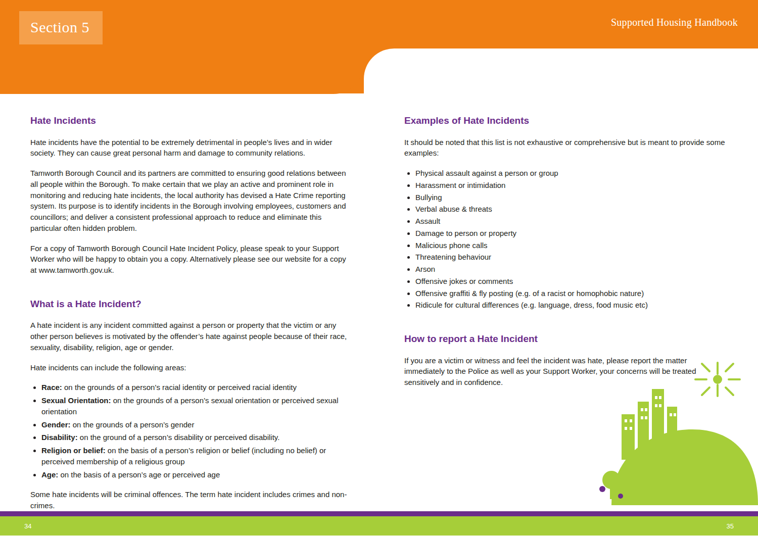Section 5
Supported Housing Handbook
Hate Incidents
Hate incidents have the potential to be extremely detrimental in people’s lives and in wider society. They can cause great personal harm and damage to community relations.
Tamworth Borough Council and its partners are committed to ensuring good relations between all people within the Borough. To make certain that we play an active and prominent role in monitoring and reducing hate incidents, the local authority has devised a Hate Crime reporting system. Its purpose is to identify incidents in the Borough involving employees, customers and councillors; and deliver a consistent professional approach to reduce and eliminate this particular often hidden problem.
For a copy of Tamworth Borough Council Hate Incident Policy, please speak to your Support Worker who will be happy to obtain you a copy. Alternatively please see our website for a copy at www.tamworth.gov.uk.
What is a Hate Incident?
A hate incident is any incident committed against a person or property that the victim or any other person believes is motivated by the offender’s hate against people because of their race, sexuality, disability, religion, age or gender.
Hate incidents can include the following areas:
Race: on the grounds of a person’s racial identity or perceived racial identity
Sexual Orientation: on the grounds of a person’s sexual orientation or perceived sexual orientation
Gender: on the grounds of a person’s gender
Disability: on the ground of a person’s disability or perceived disability.
Religion or belief: on the basis of a person’s religion or belief (including no belief) or perceived membership of a religious group
Age: on the basis of a person’s age or perceived age
Some hate incidents will be criminal offences. The term hate incident includes crimes and non-crimes.
Examples of Hate Incidents
It should be noted that this list is not exhaustive or comprehensive but is meant to provide some examples:
Physical assault against a person or group
Harassment or intimidation
Bullying
Verbal abuse & threats
Assault
Damage to person or property
Malicious phone calls
Threatening behaviour
Arson
Offensive jokes or comments
Offensive graffiti & fly posting (e.g. of a racist or homophobic nature)
Ridicule for cultural differences (e.g. language, dress, food music etc)
How to report a Hate Incident
If you are a victim or witness and feel the incident was hate, please report the matter immediately to the Police as well as your Support Worker, your concerns will be treated sensitively and in confidence.
34
35